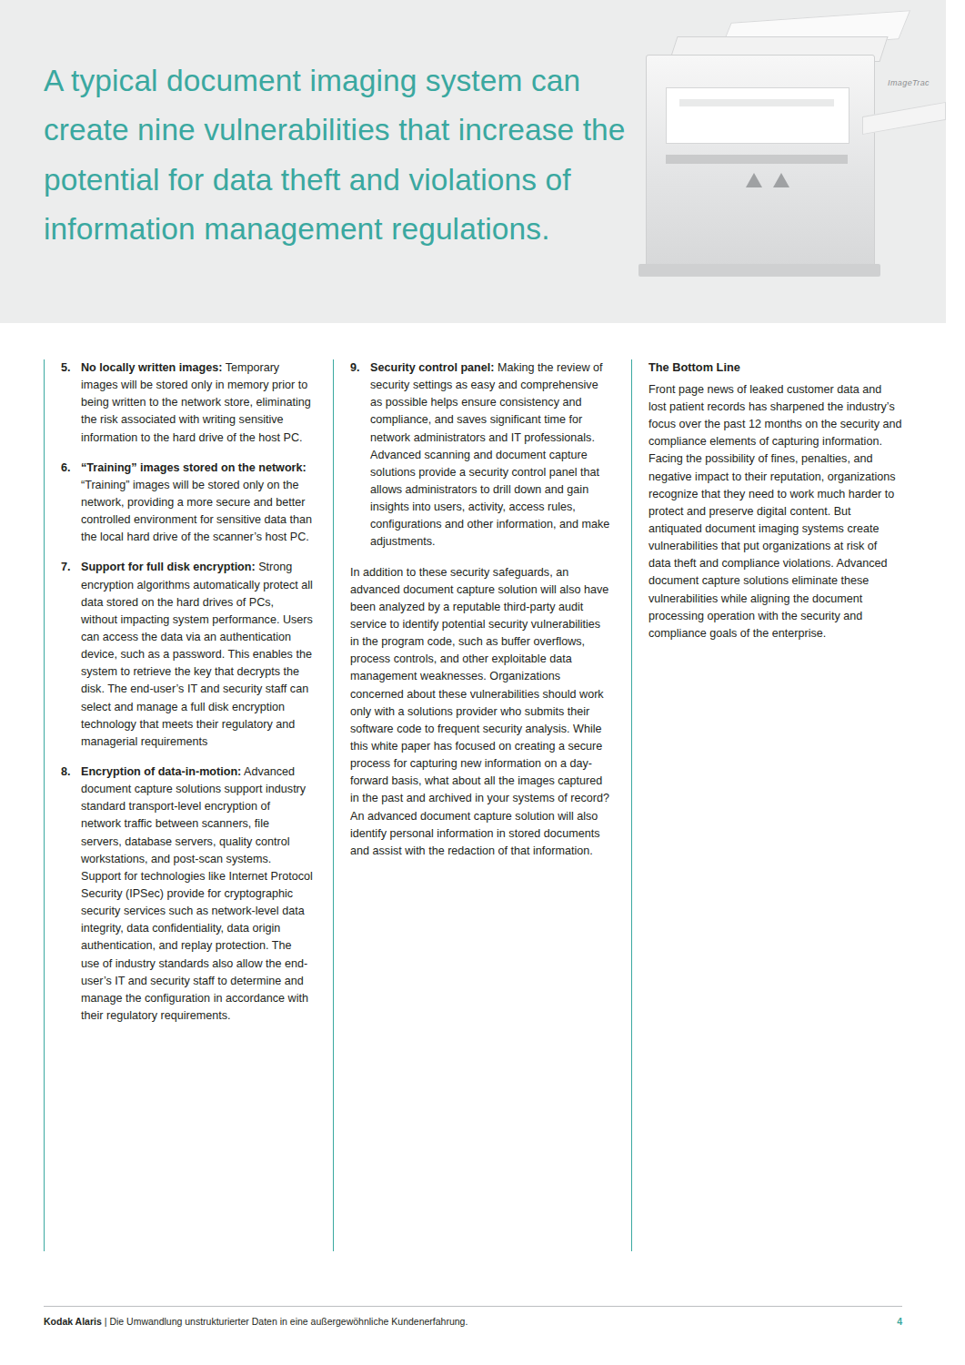A typical document imaging system can create nine vulnerabilities that increase the potential for data theft and violations of information management regulations.
ImageTrac
5. No locally written images: Temporary images will be stored only in memory prior to being written to the network store, eliminating the risk associated with writing sensitive information to the hard drive of the host PC.
6. “Training” images stored on the network: “Training” images will be stored only on the network, providing a more secure and better controlled environment for sensitive data than the local hard drive of the scanner’s host PC.
7. Support for full disk encryption: Strong encryption algorithms automatically protect all data stored on the hard drives of PCs, without impacting system performance. Users can access the data via an authentication device, such as a password. This enables the system to retrieve the key that decrypts the disk. The end-user’s IT and security staff can select and manage a full disk encryption technology that meets their regulatory and managerial requirements
8. Encryption of data-in-motion: Advanced document capture solutions support industry standard transport-level encryption of network traffic between scanners, file servers, database servers, quality control workstations, and post-scan systems. Support for technologies like Internet Protocol Security (IPSec) provide for cryptographic security services such as network-level data integrity, data confidentiality, data origin authentication, and replay protection. The use of industry standards also allow the end-user’s IT and security staff to determine and manage the configuration in accordance with their regulatory requirements.
9. Security control panel: Making the review of security settings as easy and comprehensive as possible helps ensure consistency and compliance, and saves significant time for network administrators and IT professionals. Advanced scanning and document capture solutions provide a security control panel that allows administrators to drill down and gain insights into users, activity, access rules, configurations and other information, and make adjustments.
In addition to these security safeguards, an advanced document capture solution will also have been analyzed by a reputable third-party audit service to identify potential security vulnerabilities in the program code, such as buffer overflows, process controls, and other exploitable data management weaknesses. Organizations concerned about these vulnerabilities should work only with a solutions provider who submits their software code to frequent security analysis. While this white paper has focused on creating a secure process for capturing new information on a day-forward basis, what about all the images captured in the past and archived in your systems of record? An advanced document capture solution will also identify personal information in stored documents and assist with the redaction of that information.
The Bottom Line
Front page news of leaked customer data and lost patient records has sharpened the industry’s focus over the past 12 months on the security and compliance elements of capturing information. Facing the possibility of fines, penalties, and negative impact to their reputation, organizations recognize that they need to work much harder to protect and preserve digital content. But antiquated document imaging systems create vulnerabilities that put organizations at risk of data theft and compliance violations. Advanced document capture solutions eliminate these vulnerabilities while aligning the document processing operation with the security and compliance goals of the enterprise.
Kodak Alaris | Die Umwandlung unstrukturierter Daten in eine außergewöhnliche Kundenerfahrung.
4